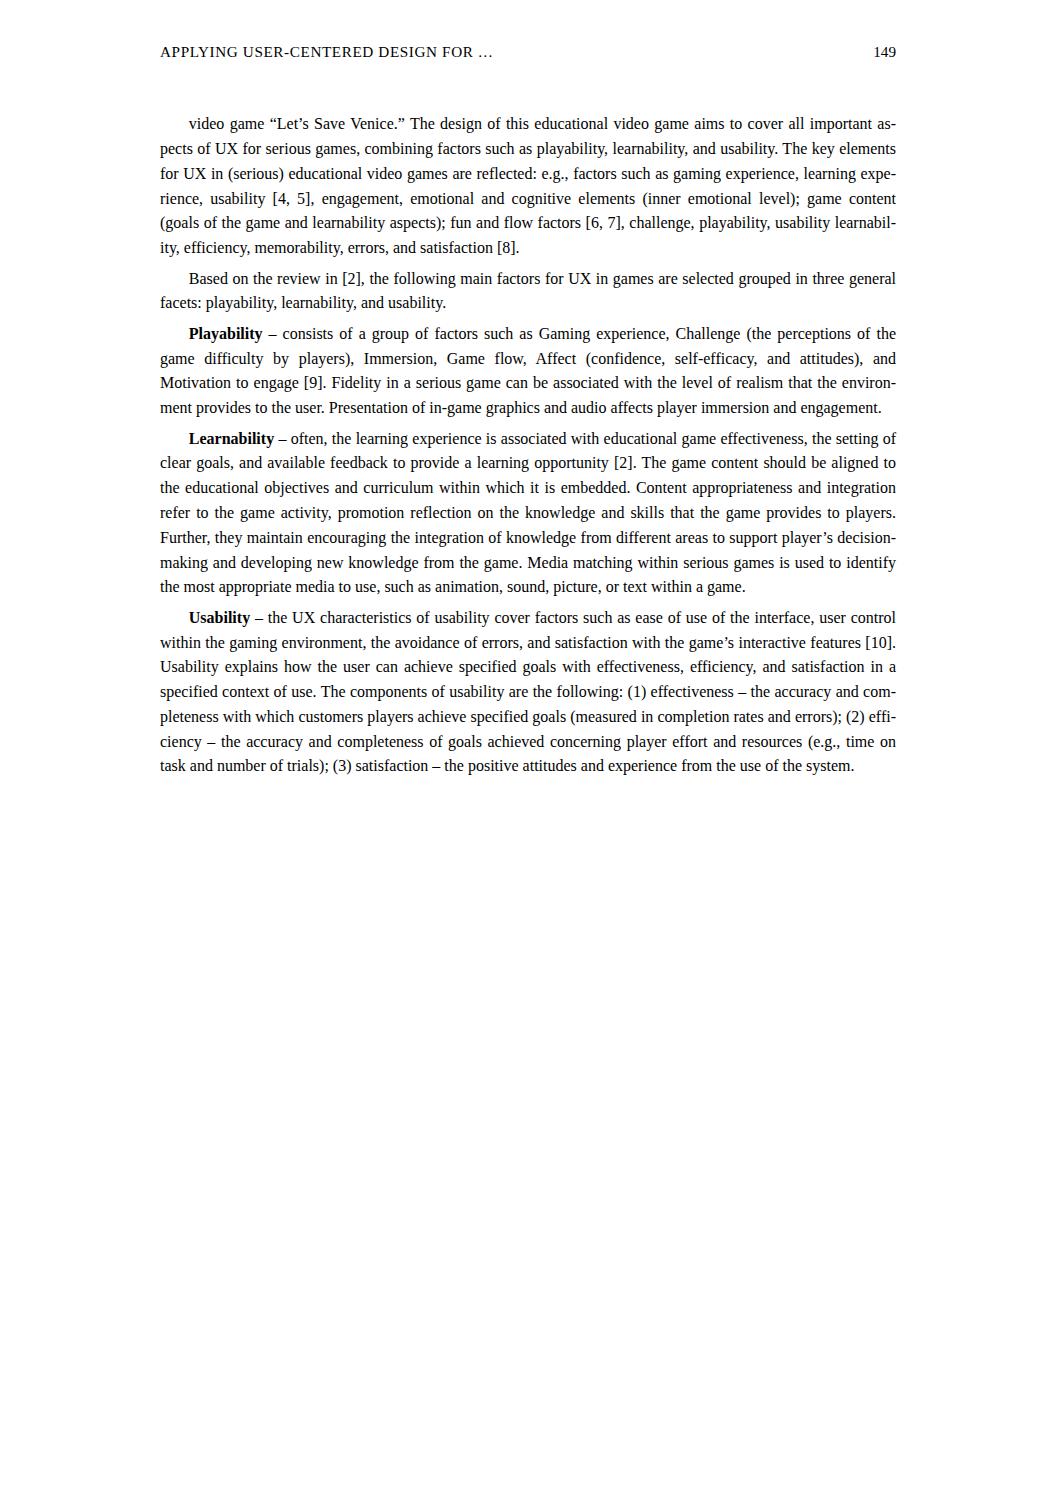Applying user-centered design for … 149
video game “Let’s Save Venice.” The design of this educational video game aims to cover all important aspects of UX for serious games, combining factors such as playability, learnability, and usability. The key elements for UX in (serious) educational video games are reflected: e.g., factors such as gaming experience, learning experience, usability [4, 5], engagement, emotional and cognitive elements (inner emotional level); game content (goals of the game and learnability aspects); fun and flow factors [6, 7], challenge, playability, usability learnability, efficiency, memorability, errors, and satisfaction [8].
Based on the review in [2], the following main factors for UX in games are selected grouped in three general facets: playability, learnability, and usability.
Playability – consists of a group of factors such as Gaming experience, Challenge (the perceptions of the game difficulty by players), Immersion, Game flow, Affect (confidence, self-efficacy, and attitudes), and Motivation to engage [9]. Fidelity in a serious game can be associated with the level of realism that the environment provides to the user. Presentation of in-game graphics and audio affects player immersion and engagement.
Learnability – often, the learning experience is associated with educational game effectiveness, the setting of clear goals, and available feedback to provide a learning opportunity [2]. The game content should be aligned to the educational objectives and curriculum within which it is embedded. Content appropriateness and integration refer to the game activity, promotion reflection on the knowledge and skills that the game provides to players. Further, they maintain encouraging the integration of knowledge from different areas to support player’s decision-making and developing new knowledge from the game. Media matching within serious games is used to identify the most appropriate media to use, such as animation, sound, picture, or text within a game.
Usability – the UX characteristics of usability cover factors such as ease of use of the interface, user control within the gaming environment, the avoidance of errors, and satisfaction with the game’s interactive features [10]. Usability explains how the user can achieve specified goals with effectiveness, efficiency, and satisfaction in a specified context of use. The components of usability are the following: (1) effectiveness – the accuracy and completeness with which customers players achieve specified goals (measured in completion rates and errors); (2) efficiency – the accuracy and completeness of goals achieved concerning player effort and resources (e.g., time on task and number of trials); (3) satisfaction – the positive attitudes and experience from the use of the system.